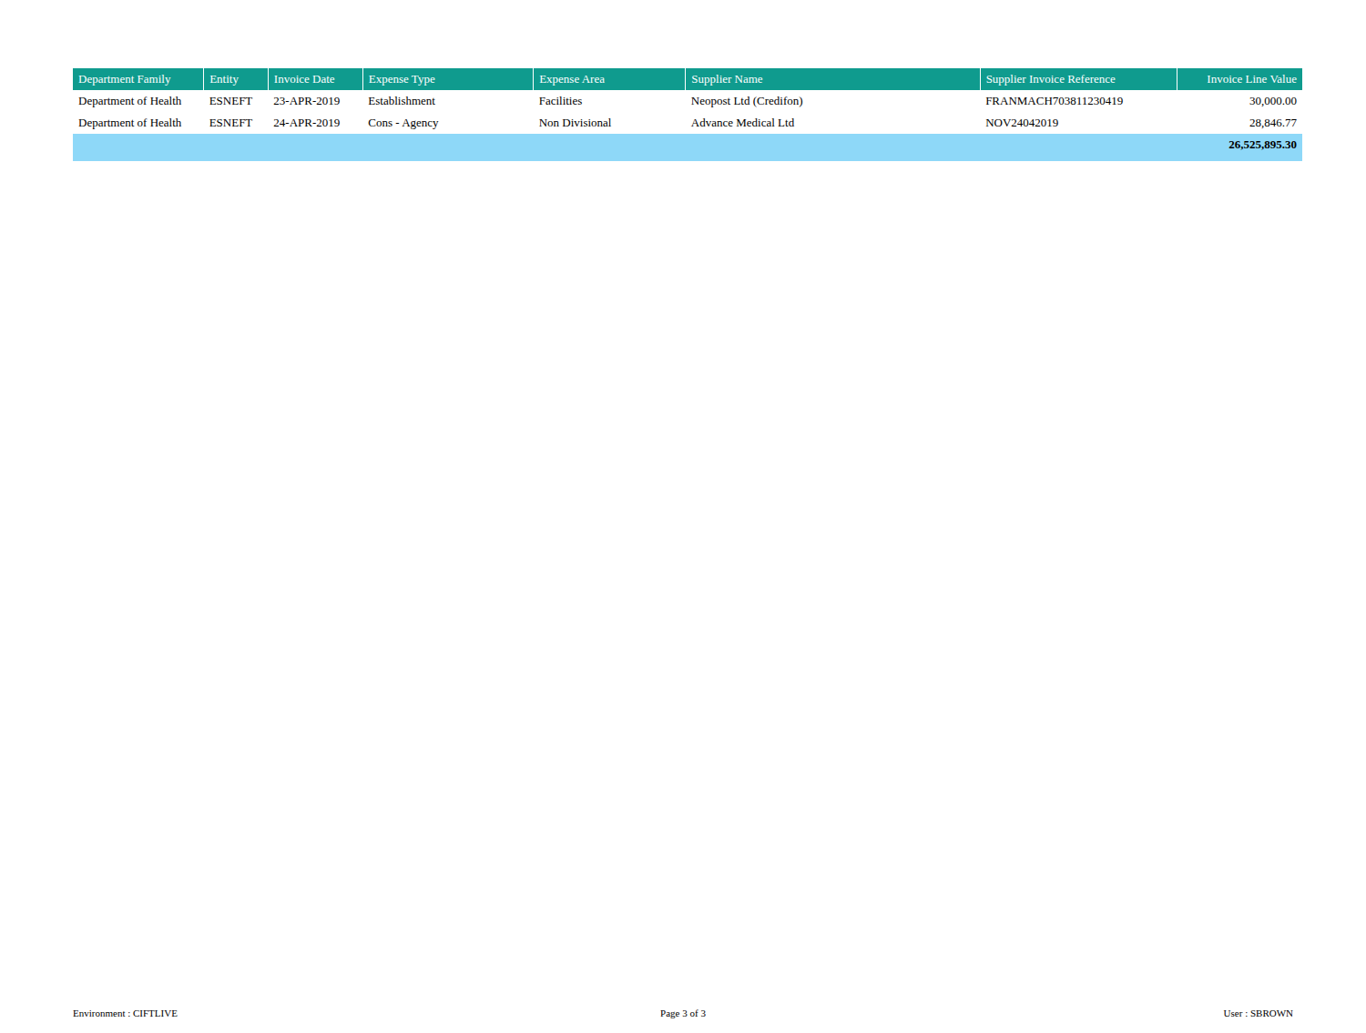| Department Family | Entity | Invoice Date | Expense Type | Expense Area | Supplier Name | Supplier Invoice Reference | Invoice Line Value |
| --- | --- | --- | --- | --- | --- | --- | --- |
| Department of Health | ESNEFT | 23-APR-2019 | Establishment | Facilities | Neopost Ltd (Credifon) | FRANMACH703811230419 | 30,000.00 |
| Department of Health | ESNEFT | 24-APR-2019 | Cons - Agency | Non Divisional | Advance Medical Ltd | NOV24042019 | 28,846.77 |
| | 26,525,895.30 |
Environment : CIFTLIVE Page 3 of 3 User : SBROWN